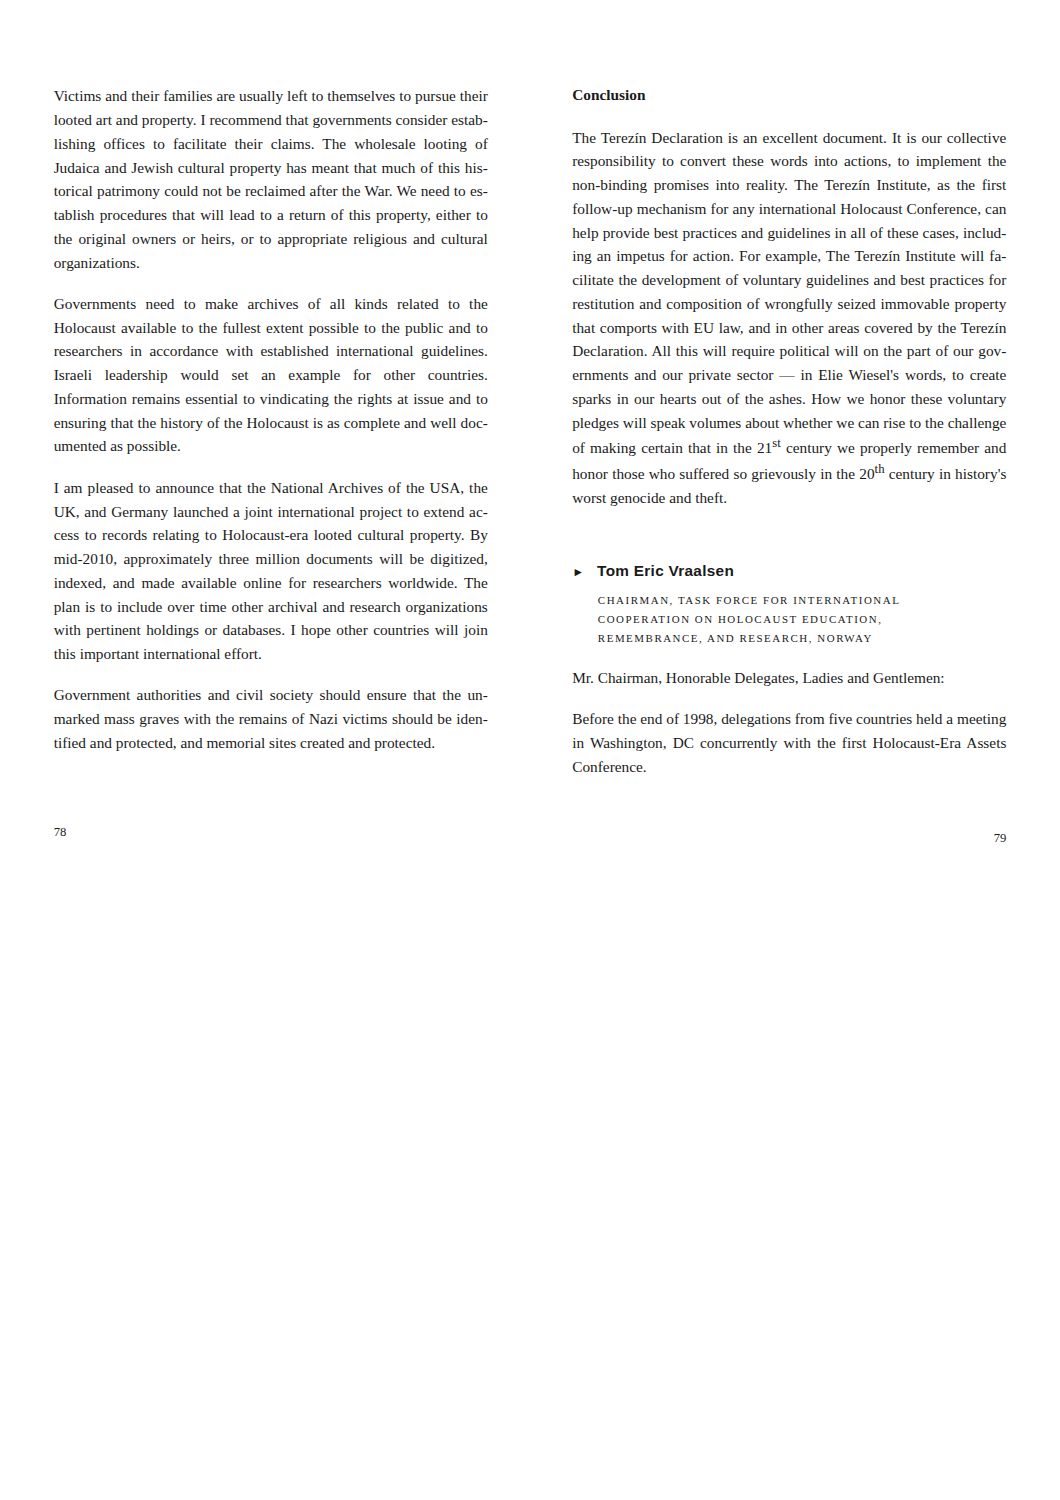Victims and their families are usually left to themselves to pursue their looted art and property. I recommend that governments consider establishing offices to facilitate their claims. The wholesale looting of Judaica and Jewish cultural property has meant that much of this historical patrimony could not be reclaimed after the War. We need to establish procedures that will lead to a return of this property, either to the original owners or heirs, or to appropriate religious and cultural organizations.
Governments need to make archives of all kinds related to the Holocaust available to the fullest extent possible to the public and to researchers in accordance with established international guidelines. Israeli leadership would set an example for other countries. Information remains essential to vindicating the rights at issue and to ensuring that the history of the Holocaust is as complete and well documented as possible.
I am pleased to announce that the National Archives of the USA, the UK, and Germany launched a joint international project to extend access to records relating to Holocaust-era looted cultural property. By mid-2010, approximately three million documents will be digitized, indexed, and made available online for researchers worldwide. The plan is to include over time other archival and research organizations with pertinent holdings or databases. I hope other countries will join this important international effort.
Government authorities and civil society should ensure that the unmarked mass graves with the remains of Nazi victims should be identified and protected, and memorial sites created and protected.
78
Conclusion
The Terezín Declaration is an excellent document. It is our collective responsibility to convert these words into actions, to implement the non-binding promises into reality. The Terezín Institute, as the first follow-up mechanism for any international Holocaust Conference, can help provide best practices and guidelines in all of these cases, including an impetus for action. For example, The Terezín Institute will facilitate the development of voluntary guidelines and best practices for restitution and composition of wrongfully seized immovable property that comports with EU law, and in other areas covered by the Terezín Declaration. All this will require political will on the part of our governments and our private sector — in Elie Wiesel's words, to create sparks in our hearts out of the ashes. How we honor these voluntary pledges will speak volumes about whether we can rise to the challenge of making certain that in the 21st century we properly remember and honor those who suffered so grievously in the 20th century in history's worst genocide and theft.
► Tom Eric Vraalsen
Chairman, Task Force for International
Cooperation on Holocaust Education,
Remembrance, and Research, Norway
Mr. Chairman, Honorable Delegates, Ladies and Gentlemen:
Before the end of 1998, delegations from five countries held a meeting in Washington, DC concurrently with the first Holocaust-Era Assets Conference.
79